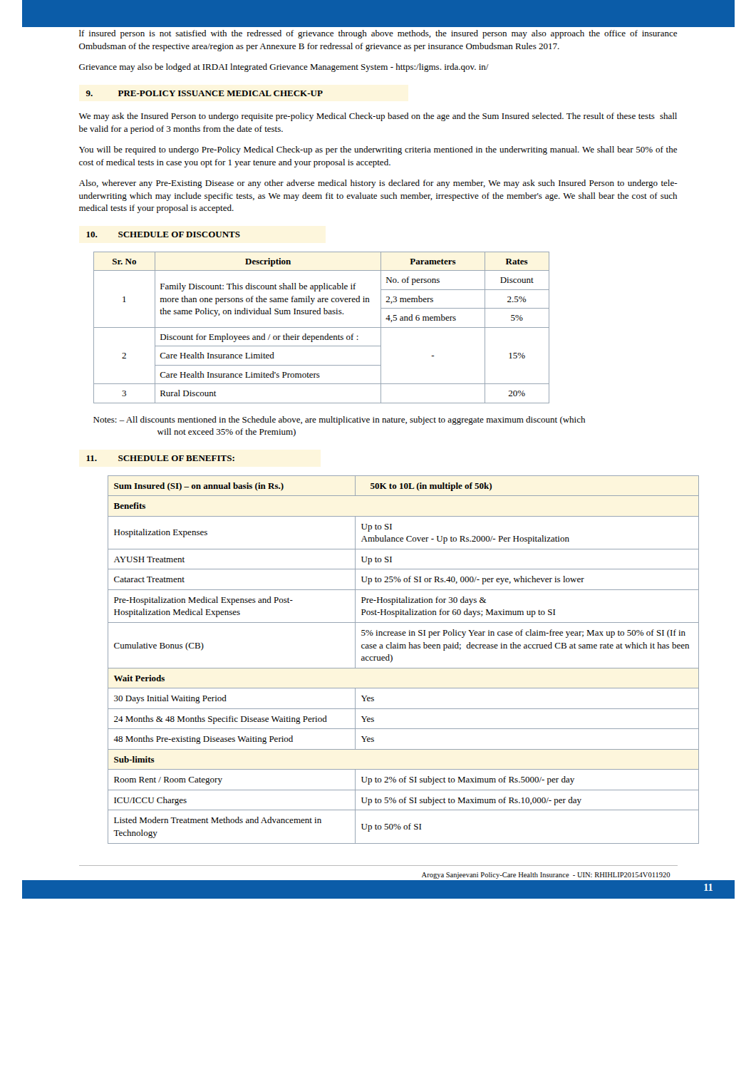lf insured person is not satisfied with the redressed of grievance through above methods, the insured person may also approach the office of insurance Ombudsman of the respective area/region as per Annexure B for redressal of grievance as per insurance Ombudsman Rules 2017.
Grievance may also be lodged at IRDAI lntegrated Grievance Management System - https:/ligms. irda.qov. in/
9. PRE-POLICY ISSUANCE MEDICAL CHECK-UP
We may ask the Insured Person to undergo requisite pre-policy Medical Check-up based on the age and the Sum Insured selected. The result of these tests shall be valid for a period of 3 months from the date of tests.
You will be required to undergo Pre-Policy Medical Check-up as per the underwriting criteria mentioned in the underwriting manual. We shall bear 50% of the cost of medical tests in case you opt for 1 year tenure and your proposal is accepted.
Also, wherever any Pre-Existing Disease or any other adverse medical history is declared for any member, We may ask such Insured Person to undergo tele-underwriting which may include specific tests, as We may deem fit to evaluate such member, irrespective of the member's age. We shall bear the cost of such medical tests if your proposal is accepted.
10. SCHEDULE OF DISCOUNTS
| Sr. No | Description | Parameters | Rates |
| --- | --- | --- | --- |
| 1 | Family Discount: This discount shall be applicable if more than one persons of the same family are covered in the same Policy, on individual Sum Insured basis. | No. of persons | Discount |
| 2,3 members | 2.5% |
| 4,5 and 6 members | 5% |
| 2 | Discount for Employees and / or their dependents of : | - | 15% |
| Care Health Insurance Limited |
| Care Health Insurance Limited's Promoters |
| 3 | Rural Discount | | 20% |
Notes: – All discounts mentioned in the Schedule above, are multiplicative in nature, subject to aggregate maximum discount (which will not exceed 35% of the Premium)
11. SCHEDULE OF BENEFITS:
| Sum Insured (SI) – on annual basis (in Rs.) | 50K to 10L (in multiple of 50k) |
| Benefits |
| Hospitalization Expenses | Up to SI Ambulance Cover - Up to Rs.2000/- Per Hospitalization |
| AYUSH Treatment | Up to SI |
| Cataract Treatment | Up to 25% of SI or Rs.40, 000/- per eye, whichever is lower |
| Pre-Hospitalization Medical Expenses and Post-Hospitalization Medical Expenses | Pre-Hospitalization for 30 days & Post-Hospitalization for 60 days; Maximum up to SI |
| Cumulative Bonus (CB) | 5% increase in SI per Policy Year in case of claim-free year; Max up to 50% of SI (If in case a claim has been paid; decrease in the accrued CB at same rate at which it has been accrued) |
| Wait Periods |
| 30 Days Initial Waiting Period | Yes |
| 24 Months & 48 Months Specific Disease Waiting Period | Yes |
| 48 Months Pre-existing Diseases Waiting Period | Yes |
| Sub-limits |
| Room Rent / Room Category | Up to 2% of SI subject to Maximum of Rs.5000/- per day |
| ICU/ICCU Charges | Up to 5% of SI subject to Maximum of Rs.10,000/- per day |
| Listed Modern Treatment Methods and Advancement in Technology | Up to 50% of SI |
Arogya Sanjeevani Policy-Care Health Insurance - UIN: RHIHLIP20154V011920
11